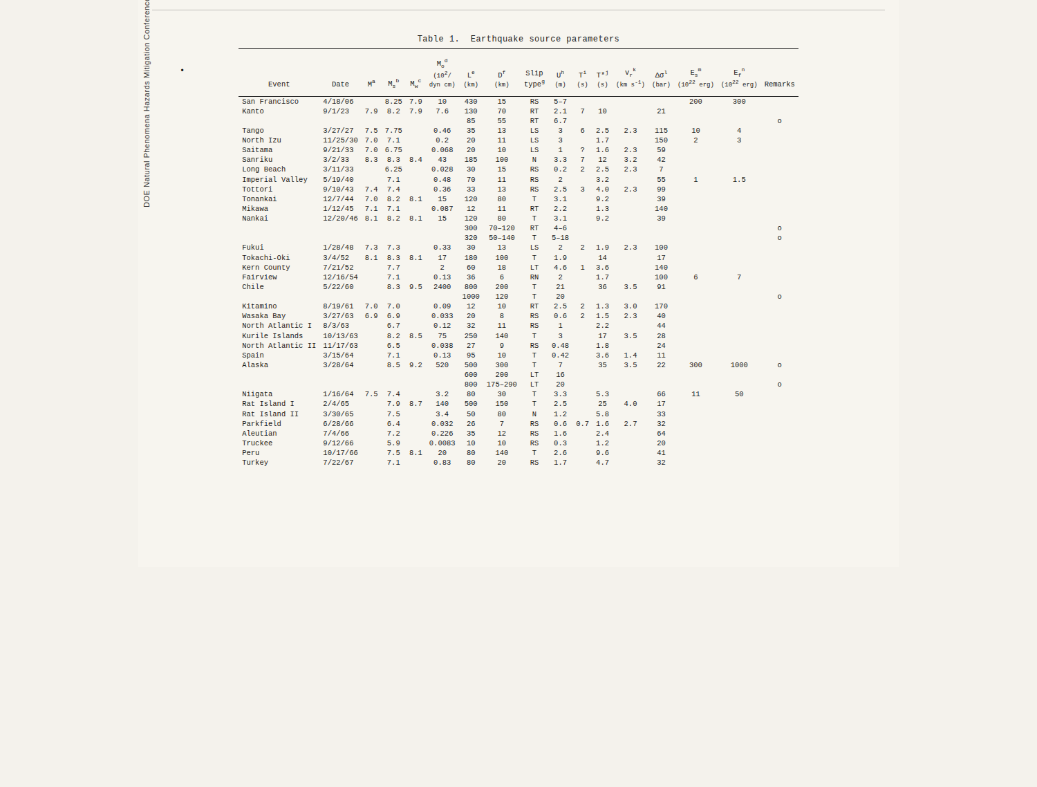DOE Natural Phenomena Hazards Mitigation Conference—1985
Table 1. Earthquake source parameters
| Event | Date | M a | M s b | M w c | M o d (10 2 / dyn cm) | L e (km) | D f (km) | Slip type g | U h (m) | T i (s) | T* j (s) | v r k (km s -1 ) | Δσ l (bar) | E s m (10 22 erg) | E f n (10 22 erg) | Remarks |
| --- | --- | --- | --- | --- | --- | --- | --- | --- | --- | --- | --- | --- | --- | --- | --- | --- |
| San Francisco | 4/18/06 | | 8.25 | 7.9 | 10 | 430 | 15 | RS | 5–7 | | | | | 200 | 300 | |
| Kanto | 9/1/23 | 7.9 | 8.2 | 7.9 | 7.6 | 130 | 70 | RT | 2.1 | 7 | 10 | | 21 | | | |
| | | | | | | 85 | 55 | RT | 6.7 | | | | | | | o |
| Tango | 3/27/27 | 7.5 | 7.75 | | 0.46 | 35 | 13 | LS | 3 | 6 | 2.5 | 2.3 | 115 | 10 | 4 | |
| North Izu | 11/25/30 | 7.0 | 7.1 | | 0.2 | 20 | 11 | LS | 3 | | 1.7 | | 150 | 2 | 3 | |
| Saitama | 9/21/33 | 7.0 | 6.75 | | 0.068 | 20 | 10 | LS | 1 | ? | 1.6 | 2.3 | 59 | | | |
| Sanriku | 3/2/33 | 8.3 | 8.3 | 8.4 | 43 | 185 | 100 | N | 3.3 | 7 | 12 | 3.2 | 42 | | | |
| Long Beach | 3/11/33 | | 6.25 | | 0.028 | 30 | 15 | RS | 0.2 | 2 | 2.5 | 2.3 | 7 | | | |
| Imperial Valley | 5/19/40 | | 7.1 | | 0.48 | 70 | 11 | RS | 2 | | 3.2 | | 55 | 1 | 1.5 | |
| Tottori | 9/10/43 | 7.4 | 7.4 | | 0.36 | 33 | 13 | RS | 2.5 | 3 | 4.0 | 2.3 | 99 | | | |
| Tonankai | 12/7/44 | 7.0 | 8.2 | 8.1 | 15 | 120 | 80 | T | 3.1 | | 9.2 | | 39 | | | |
| Mikawa | 1/12/45 | 7.1 | 7.1 | | 0.087 | 12 | 11 | RT | 2.2 | | 1.3 | | 140 | | | |
| Nankai | 12/20/46 | 8.1 | 8.2 | 8.1 | 15 | 120 | 80 | T | 3.1 | | 9.2 | | 39 | | | |
| | | | | | | 300 | 70–120 | RT | 4–6 | | | | | | | o |
| | | | | | | 320 | 50–140 | T | 5–18 | | | | | | | o |
| Fukui | 1/28/48 | 7.3 | 7.3 | | 0.33 | 30 | 13 | LS | 2 | 2 | 1.9 | 2.3 | 100 | | | |
| Tokachi-Oki | 3/4/52 | 8.1 | 8.3 | 8.1 | 17 | 180 | 100 | T | 1.9 | | 14 | | 17 | | | |
| Kern County | 7/21/52 | | 7.7 | | 2 | 60 | 18 | LT | 4.6 | 1 | 3.6 | | 140 | | | |
| Fairview | 12/16/54 | | 7.1 | | 0.13 | 36 | 6 | RN | 2 | | 1.7 | | 100 | 6 | 7 | |
| Chile | 5/22/60 | | 8.3 | 9.5 | 2400 | 800 | 200 | T | 21 | | 36 | 3.5 | 91 | | | |
| | | | | | | 1000 | 120 | T | 20 | | | | | | | o |
| Kitamino | 8/19/61 | 7.0 | 7.0 | | 0.09 | 12 | 10 | RT | 2.5 | 2 | 1.3 | 3.0 | 170 | | | |
| Wasaka Bay | 3/27/63 | 6.9 | 6.9 | | 0.033 | 20 | 8 | RS | 0.6 | 2 | 1.5 | 2.3 | 40 | | | |
| North Atlantic I | 8/3/63 | | 6.7 | | 0.12 | 32 | 11 | RS | 1 | | 2.2 | | 44 | | | |
| Kurile Islands | 10/13/63 | | 8.2 | 8.5 | 75 | 250 | 140 | T | 3 | | 17 | 3.5 | 28 | | | |
| North Atlantic II | 11/17/63 | | 6.5 | | 0.038 | 27 | 9 | RS | 0.48 | | 1.8 | | 24 | | | |
| Spain | 3/15/64 | | 7.1 | | 0.13 | 95 | 10 | T | 0.42 | | 3.6 | 1.4 | 11 | | | |
| Alaska | 3/28/64 | | 8.5 | 9.2 | 520 | 500 | 300 | T | 7 | | 35 | 3.5 | 22 | 300 | 1000 | o |
| | | | | | | 600 | 200 | LT | 16 | | | | | | | |
| | | | | | | 800 | 175–290 | LT | 20 | | | | | | | o |
| Niigata | 1/16/64 | 7.5 | 7.4 | | 3.2 | 80 | 30 | T | 3.3 | | 5.3 | | 66 | 11 | 50 | |
| Rat Island I | 2/4/65 | | 7.9 | 8.7 | 140 | 500 | 150 | T | 2.5 | | 25 | 4.0 | 17 | | | |
| Rat Island II | 3/30/65 | | 7.5 | | 3.4 | 50 | 80 | N | 1.2 | | 5.8 | | 33 | | | |
| Parkfield | 6/28/66 | | 6.4 | | 0.032 | 26 | 7 | RS | 0.6 | 0.7 | 1.6 | 2.7 | 32 | | | |
| Aleutian | 7/4/66 | | 7.2 | | 0.226 | 35 | 12 | RS | 1.6 | | 2.4 | | 64 | | | |
| Truckee | 9/12/66 | | 5.9 | | 0.0083 | 10 | 10 | RS | 0.3 | | 1.2 | | 20 | | | |
| Peru | 10/17/66 | | 7.5 | 8.1 | 20 | 80 | 140 | T | 2.6 | | 9.6 | | 41 | | | |
| Turkey | 7/22/67 | | 7.1 | | 0.83 | 80 | 20 | RS | 1.7 | | 4.7 | | 32 | | | |
•